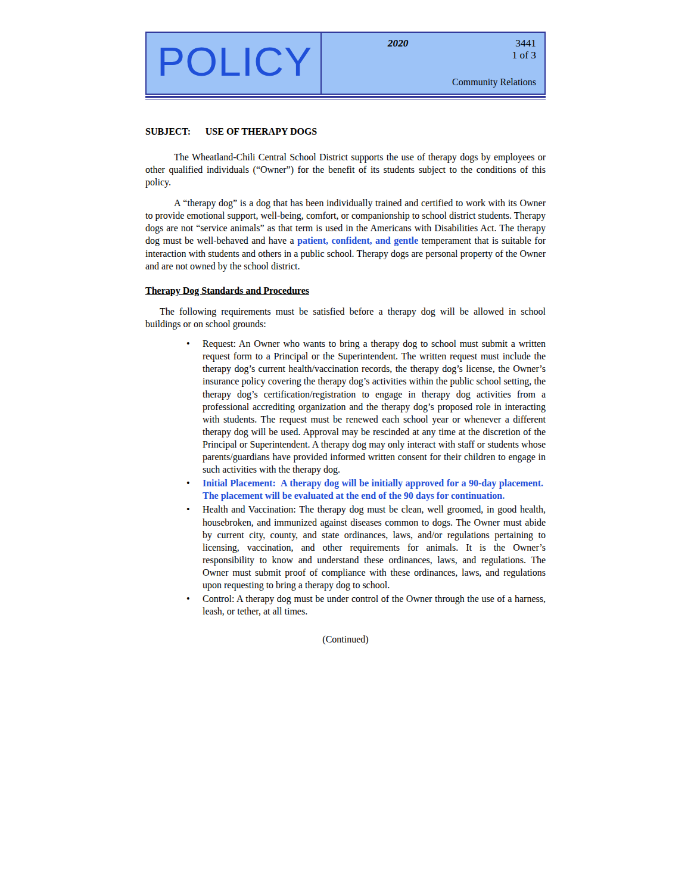POLICY
2020 3441
1 of 3
Community Relations
SUBJECT: USE OF THERAPY DOGS
The Wheatland-Chili Central School District supports the use of therapy dogs by employees or other qualified individuals (“Owner”) for the benefit of its students subject to the conditions of this policy.
A “therapy dog” is a dog that has been individually trained and certified to work with its Owner to provide emotional support, well-being, comfort, or companionship to school district students. Therapy dogs are not “service animals” as that term is used in the Americans with Disabilities Act. The therapy dog must be well-behaved and have a patient, confident, and gentle temperament that is suitable for interaction with students and others in a public school. Therapy dogs are personal property of the Owner and are not owned by the school district.
Therapy Dog Standards and Procedures
The following requirements must be satisfied before a therapy dog will be allowed in school buildings or on school grounds:
Request: An Owner who wants to bring a therapy dog to school must submit a written request form to a Principal or the Superintendent. The written request must include the therapy dog’s current health/vaccination records, the therapy dog’s license, the Owner’s insurance policy covering the therapy dog’s activities within the public school setting, the therapy dog’s certification/registration to engage in therapy dog activities from a professional accrediting organization and the therapy dog’s proposed role in interacting with students. The request must be renewed each school year or whenever a different therapy dog will be used. Approval may be rescinded at any time at the discretion of the Principal or Superintendent. A therapy dog may only interact with staff or students whose parents/guardians have provided informed written consent for their children to engage in such activities with the therapy dog.
Initial Placement: A therapy dog will be initially approved for a 90-day placement. The placement will be evaluated at the end of the 90 days for continuation.
Health and Vaccination: The therapy dog must be clean, well groomed, in good health, housebroken, and immunized against diseases common to dogs. The Owner must abide by current city, county, and state ordinances, laws, and/or regulations pertaining to licensing, vaccination, and other requirements for animals. It is the Owner’s responsibility to know and understand these ordinances, laws, and regulations. The Owner must submit proof of compliance with these ordinances, laws, and regulations upon requesting to bring a therapy dog to school.
Control: A therapy dog must be under control of the Owner through the use of a harness, leash, or tether, at all times.
(Continued)